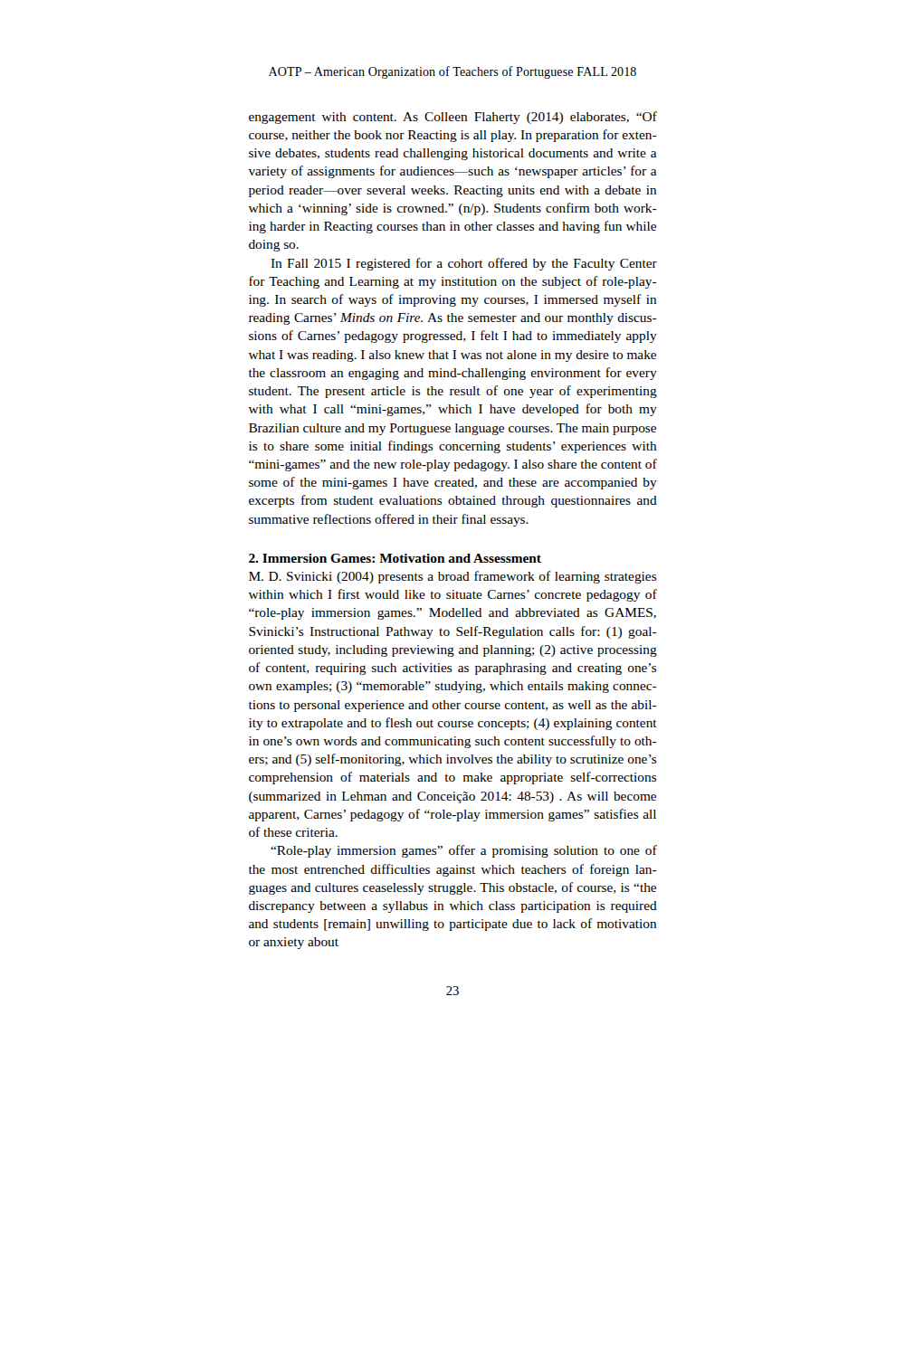AOTP – American Organization of Teachers of Portuguese FALL 2018
engagement with content. As Colleen Flaherty (2014) elaborates, “Of course, neither the book nor Reacting is all play. In preparation for extensive debates, students read challenging historical documents and write a variety of assignments for audiences—such as ‘newspaper articles’ for a period reader—over several weeks. Reacting units end with a debate in which a ‘winning’ side is crowned.” (n/p). Students confirm both working harder in Reacting courses than in other classes and having fun while doing so.
In Fall 2015 I registered for a cohort offered by the Faculty Center for Teaching and Learning at my institution on the subject of role-playing. In search of ways of improving my courses, I immersed myself in reading Carnes’ Minds on Fire. As the semester and our monthly discussions of Carnes’ pedagogy progressed, I felt I had to immediately apply what I was reading. I also knew that I was not alone in my desire to make the classroom an engaging and mind-challenging environment for every student. The present article is the result of one year of experimenting with what I call “mini-games,” which I have developed for both my Brazilian culture and my Portuguese language courses. The main purpose is to share some initial findings concerning students’ experiences with “mini-games” and the new role-play pedagogy. I also share the content of some of the mini-games I have created, and these are accompanied by excerpts from student evaluations obtained through questionnaires and summative reflections offered in their final essays.
2. Immersion Games: Motivation and Assessment
M. D. Svinicki (2004) presents a broad framework of learning strategies within which I first would like to situate Carnes’ concrete pedagogy of “role-play immersion games.” Modelled and abbreviated as GAMES, Svinicki’s Instructional Pathway to Self-Regulation calls for: (1) goal-oriented study, including previewing and planning; (2) active processing of content, requiring such activities as paraphrasing and creating one’s own examples; (3) “memorable” studying, which entails making connections to personal experience and other course content, as well as the ability to extrapolate and to flesh out course concepts; (4) explaining content in one’s own words and communicating such content successfully to others; and (5) self-monitoring, which involves the ability to scrutinize one’s comprehension of materials and to make appropriate self-corrections (summarized in Lehman and Conceição 2014: 48-53) . As will become apparent, Carnes’ pedagogy of “role-play immersion games” satisfies all of these criteria.
“Role-play immersion games” offer a promising solution to one of the most entrenched difficulties against which teachers of foreign languages and cultures ceaselessly struggle. This obstacle, of course, is “the discrepancy between a syllabus in which class participation is required and students [remain] unwilling to participate due to lack of motivation or anxiety about
23